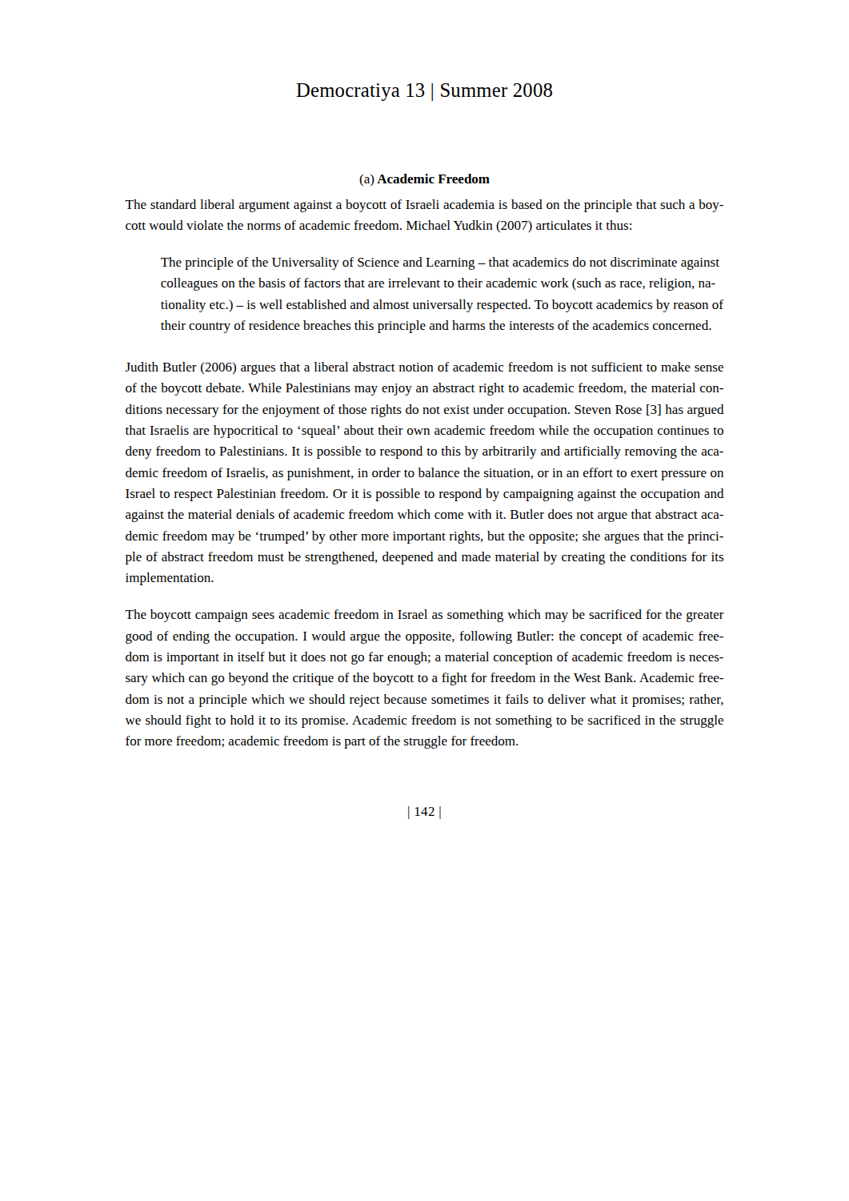Democratiya 13 | Summer 2008
(a) Academic Freedom
The standard liberal argument against a boycott of Israeli academia is based on the principle that such a boycott would violate the norms of academic freedom. Michael Yudkin (2007) articulates it thus:
The principle of the Universality of Science and Learning – that academics do not discriminate against colleagues on the basis of factors that are irrelevant to their academic work (such as race, religion, nationality etc.) – is well established and almost universally respected. To boycott academics by reason of their country of residence breaches this principle and harms the interests of the academics concerned.
Judith Butler (2006) argues that a liberal abstract notion of academic freedom is not sufficient to make sense of the boycott debate. While Palestinians may enjoy an abstract right to academic freedom, the material conditions necessary for the enjoyment of those rights do not exist under occupation. Steven Rose [3] has argued that Israelis are hypocritical to ‘squeal’ about their own academic freedom while the occupation continues to deny freedom to Palestinians. It is possible to respond to this by arbitrarily and artificially removing the academic freedom of Israelis, as punishment, in order to balance the situation, or in an effort to exert pressure on Israel to respect Palestinian freedom. Or it is possible to respond by campaigning against the occupation and against the material denials of academic freedom which come with it. Butler does not argue that abstract academic freedom may be ‘trumped’ by other more important rights, but the opposite; she argues that the principle of abstract freedom must be strengthened, deepened and made material by creating the conditions for its implementation.
The boycott campaign sees academic freedom in Israel as something which may be sacrificed for the greater good of ending the occupation. I would argue the opposite, following Butler: the concept of academic freedom is important in itself but it does not go far enough; a material conception of academic freedom is necessary which can go beyond the critique of the boycott to a fight for freedom in the West Bank. Academic freedom is not a principle which we should reject because sometimes it fails to deliver what it promises; rather, we should fight to hold it to its promise. Academic freedom is not something to be sacrificed in the struggle for more freedom; academic freedom is part of the struggle for freedom.
| 142 |